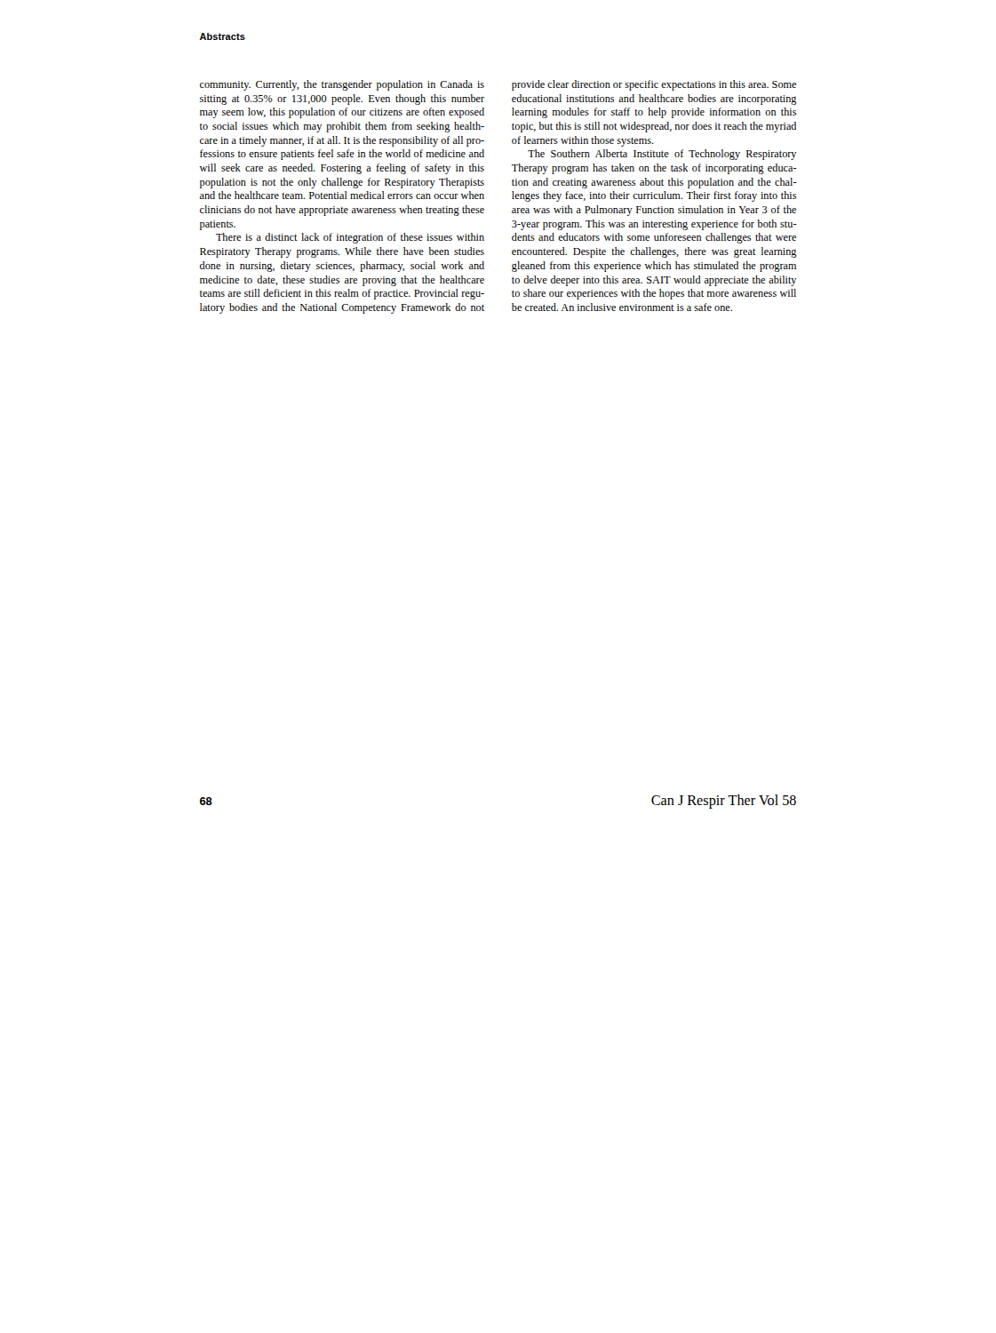Abstracts
community. Currently, the transgender population in Canada is sitting at 0.35% or 131,000 people. Even though this number may seem low, this population of our citizens are often exposed to social issues which may prohibit them from seeking healthcare in a timely manner, if at all. It is the responsibility of all professions to ensure patients feel safe in the world of medicine and will seek care as needed. Fostering a feeling of safety in this population is not the only challenge for Respiratory Therapists and the healthcare team. Potential medical errors can occur when clinicians do not have appropriate awareness when treating these patients.
There is a distinct lack of integration of these issues within Respiratory Therapy programs. While there have been studies done in nursing, dietary sciences, pharmacy, social work and medicine to date, these studies are proving that the healthcare teams are still deficient in this realm of practice. Provincial regulatory bodies and the National Competency Framework do not provide clear direction or specific expectations in this area. Some educational institutions and healthcare bodies are incorporating learning modules for staff to help provide information on this topic, but this is still not widespread, nor does it reach the myriad of learners within those systems.
The Southern Alberta Institute of Technology Respiratory Therapy program has taken on the task of incorporating education and creating awareness about this population and the challenges they face, into their curriculum. Their first foray into this area was with a Pulmonary Function simulation in Year 3 of the 3-year program. This was an interesting experience for both students and educators with some unforeseen challenges that were encountered. Despite the challenges, there was great learning gleaned from this experience which has stimulated the program to delve deeper into this area. SAIT would appreciate the ability to share our experiences with the hopes that more awareness will be created. An inclusive environment is a safe one.
68
Can J Respir Ther Vol 58